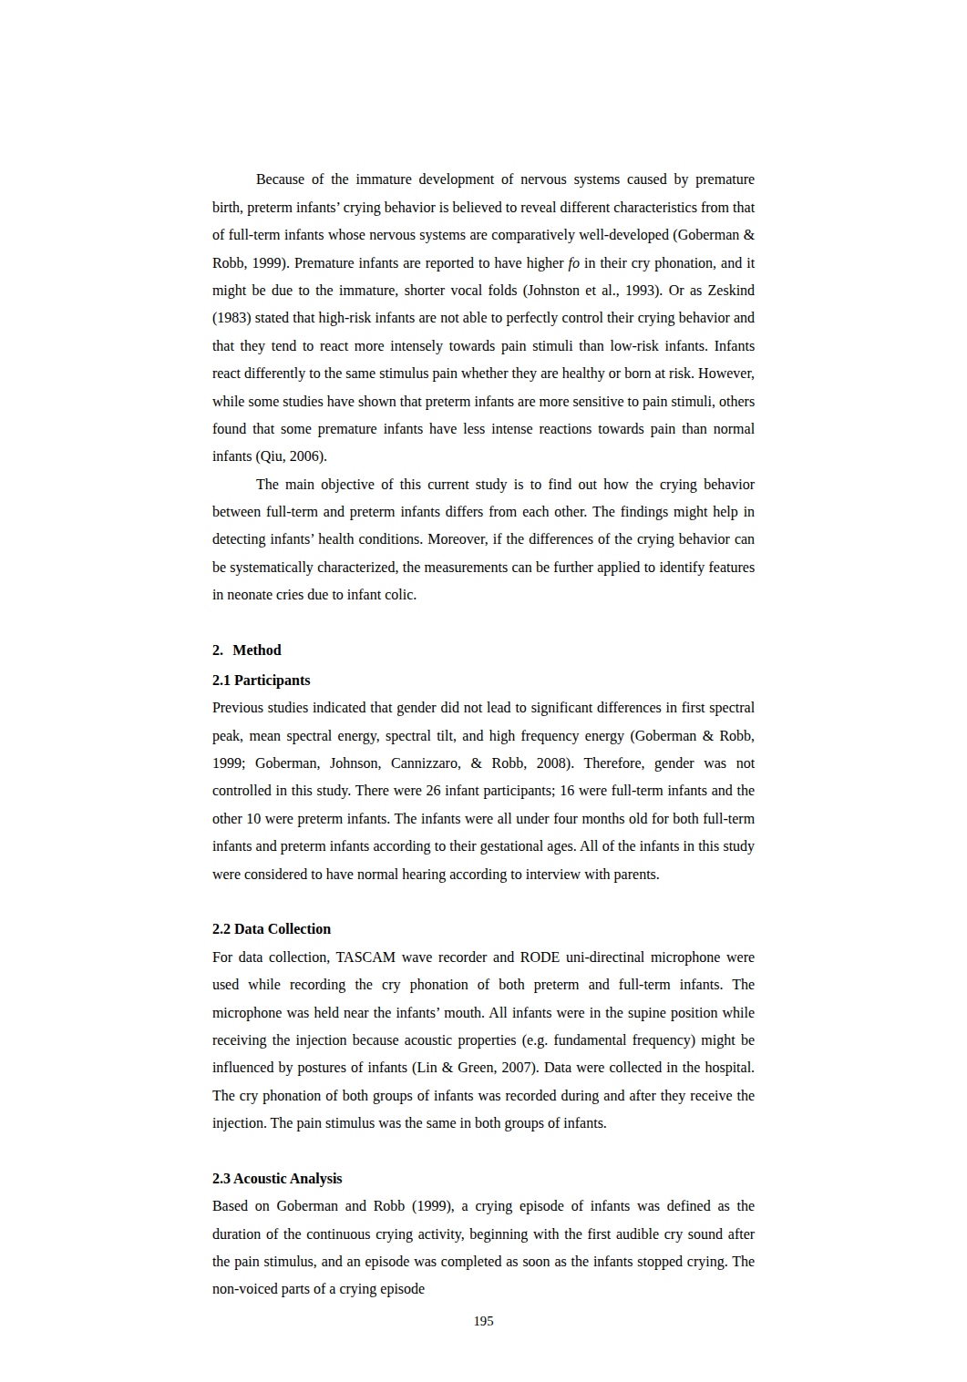Because of the immature development of nervous systems caused by premature birth, preterm infants’ crying behavior is believed to reveal different characteristics from that of full-term infants whose nervous systems are comparatively well-developed (Goberman & Robb, 1999). Premature infants are reported to have higher fo in their cry phonation, and it might be due to the immature, shorter vocal folds (Johnston et al., 1993). Or as Zeskind (1983) stated that high-risk infants are not able to perfectly control their crying behavior and that they tend to react more intensely towards pain stimuli than low-risk infants. Infants react differently to the same stimulus pain whether they are healthy or born at risk. However, while some studies have shown that preterm infants are more sensitive to pain stimuli, others found that some premature infants have less intense reactions towards pain than normal infants (Qiu, 2006).
The main objective of this current study is to find out how the crying behavior between full-term and preterm infants differs from each other. The findings might help in detecting infants’ health conditions. Moreover, if the differences of the crying behavior can be systematically characterized, the measurements can be further applied to identify features in neonate cries due to infant colic.
2. Method
2.1 Participants
Previous studies indicated that gender did not lead to significant differences in first spectral peak, mean spectral energy, spectral tilt, and high frequency energy (Goberman & Robb, 1999; Goberman, Johnson, Cannizzaro, & Robb, 2008). Therefore, gender was not controlled in this study. There were 26 infant participants; 16 were full-term infants and the other 10 were preterm infants. The infants were all under four months old for both full-term infants and preterm infants according to their gestational ages. All of the infants in this study were considered to have normal hearing according to interview with parents.
2.2 Data Collection
For data collection, TASCAM wave recorder and RODE uni-directinal microphone were used while recording the cry phonation of both preterm and full-term infants. The microphone was held near the infants’ mouth. All infants were in the supine position while receiving the injection because acoustic properties (e.g. fundamental frequency) might be influenced by postures of infants (Lin & Green, 2007). Data were collected in the hospital. The cry phonation of both groups of infants was recorded during and after they receive the injection. The pain stimulus was the same in both groups of infants.
2.3 Acoustic Analysis
Based on Goberman and Robb (1999), a crying episode of infants was defined as the duration of the continuous crying activity, beginning with the first audible cry sound after the pain stimulus, and an episode was completed as soon as the infants stopped crying. The non-voiced parts of a crying episode
195